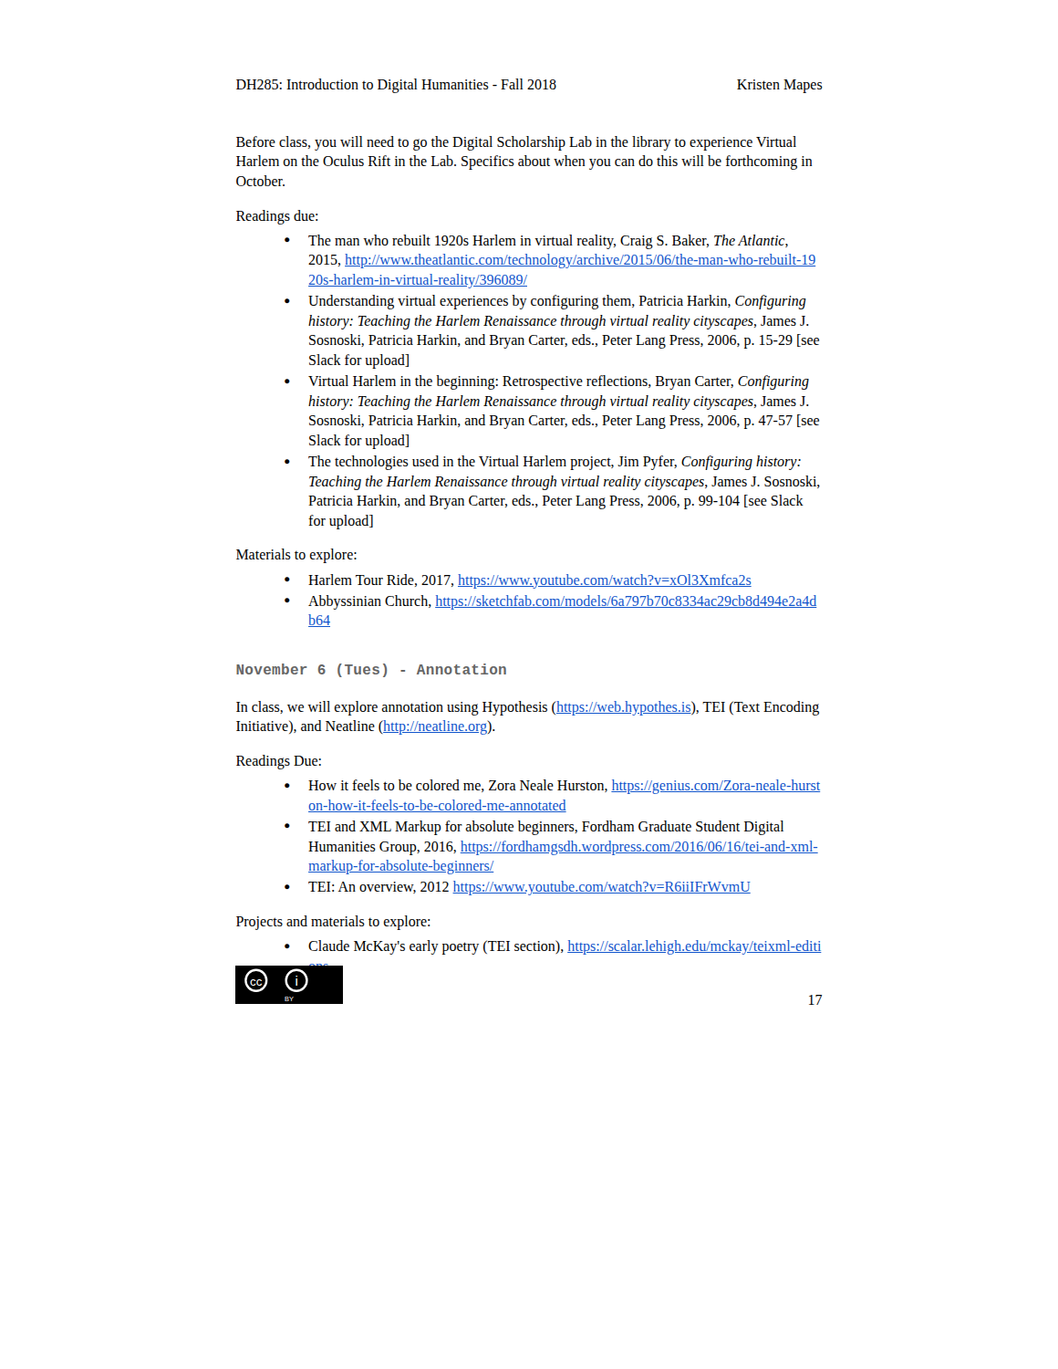DH285: Introduction to Digital Humanities - Fall 2018
Kristen Mapes
Before class, you will need to go the Digital Scholarship Lab in the library to experience Virtual Harlem on the Oculus Rift in the Lab. Specifics about when you can do this will be forthcoming in October.
Readings due:
The man who rebuilt 1920s Harlem in virtual reality, Craig S. Baker, The Atlantic, 2015, http://www.theatlantic.com/technology/archive/2015/06/the-man-who-rebuilt-1920s-harlem-in-virtual-reality/396089/
Understanding virtual experiences by configuring them, Patricia Harkin, Configuring history: Teaching the Harlem Renaissance through virtual reality cityscapes, James J. Sosnoski, Patricia Harkin, and Bryan Carter, eds., Peter Lang Press, 2006, p. 15-29 [see Slack for upload]
Virtual Harlem in the beginning: Retrospective reflections, Bryan Carter, Configuring history: Teaching the Harlem Renaissance through virtual reality cityscapes, James J. Sosnoski, Patricia Harkin, and Bryan Carter, eds., Peter Lang Press, 2006, p. 47-57 [see Slack for upload]
The technologies used in the Virtual Harlem project, Jim Pyfer, Configuring history: Teaching the Harlem Renaissance through virtual reality cityscapes, James J. Sosnoski, Patricia Harkin, and Bryan Carter, eds., Peter Lang Press, 2006, p. 99-104 [see Slack for upload]
Materials to explore:
Harlem Tour Ride, 2017, https://www.youtube.com/watch?v=xOl3Xmfca2s
Abbyssinian Church, https://sketchfab.com/models/6a797b70c8334ac29cb8d494e2a4db64
November 6 (Tues) - Annotation
In class, we will explore annotation using Hypothesis (https://web.hypothes.is), TEI (Text Encoding Initiative), and Neatline (http://neatline.org).
Readings Due:
How it feels to be colored me, Zora Neale Hurston, https://genius.com/Zora-neale-hurston-how-it-feels-to-be-colored-me-annotated
TEI and XML Markup for absolute beginners, Fordham Graduate Student Digital Humanities Group, 2016, https://fordhamgsdh.wordpress.com/2016/06/16/tei-and-xml-markup-for-absolute-beginners/
TEI: An overview, 2012 https://www.youtube.com/watch?v=R6iiIFrWvmU
Projects and materials to explore:
Claude McKay's early poetry (TEI section), https://scalar.lehigh.edu/mckay/teixml-editions
17